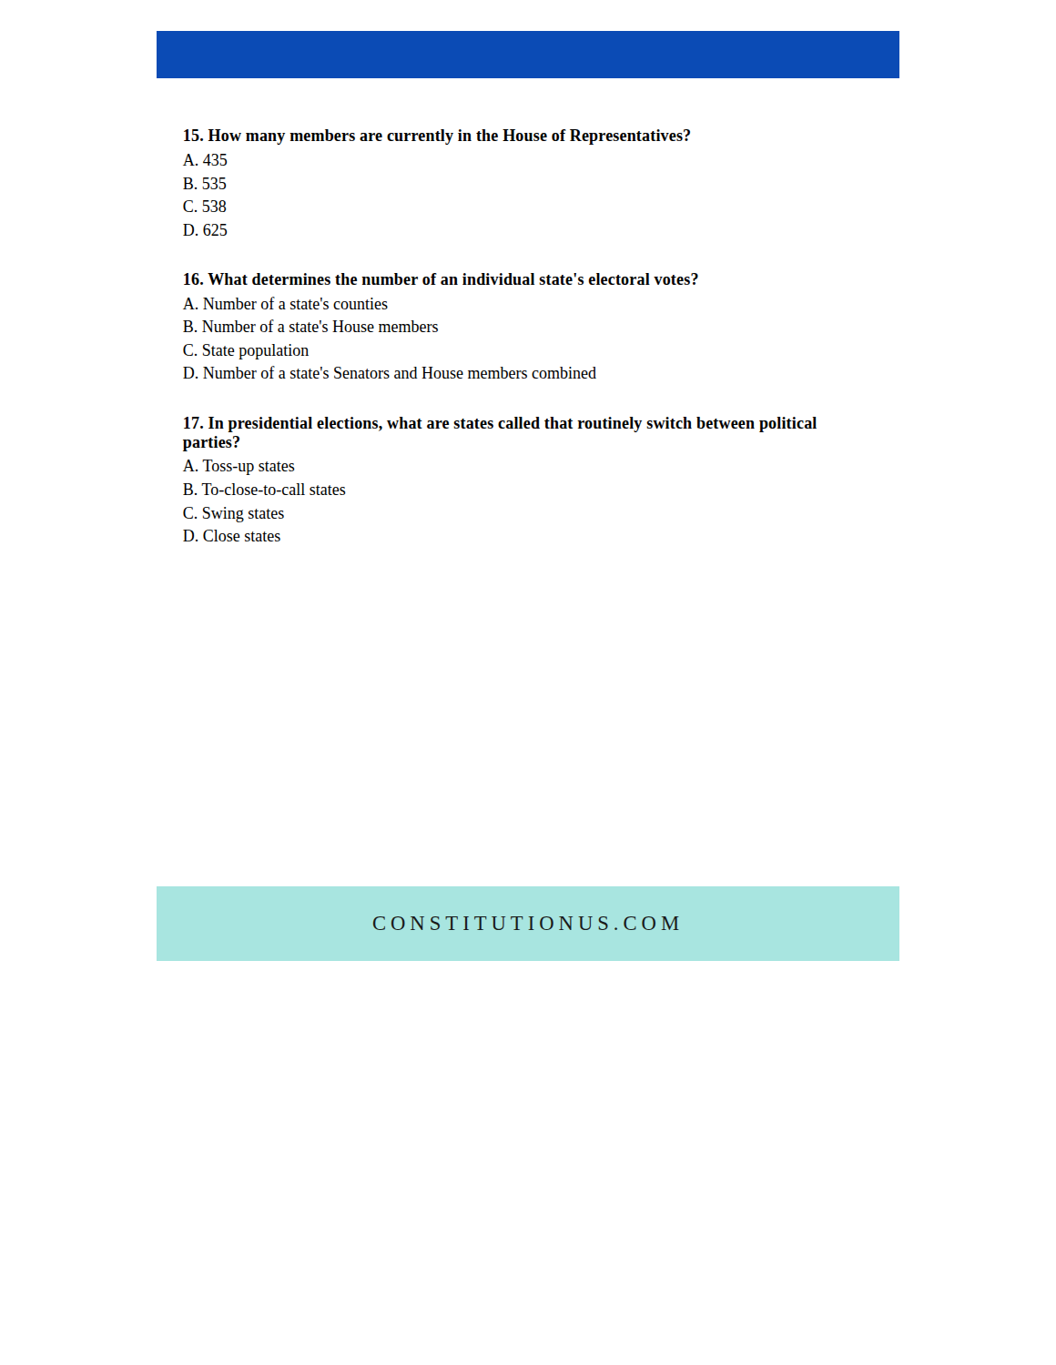15. How many members are currently in the House of Representatives?
A. 435
B. 535
C. 538
D. 625
16. What determines the number of an individual state's electoral votes?
A. Number of a state's counties
B. Number of a state's House members
C. State population
D. Number of a state's Senators and House members combined
17. In presidential elections, what are states called that routinely switch between political parties?
A. Toss-up states
B. To-close-to-call states
C. Swing states
D. Close states
CONSTITUTIONUS.COM